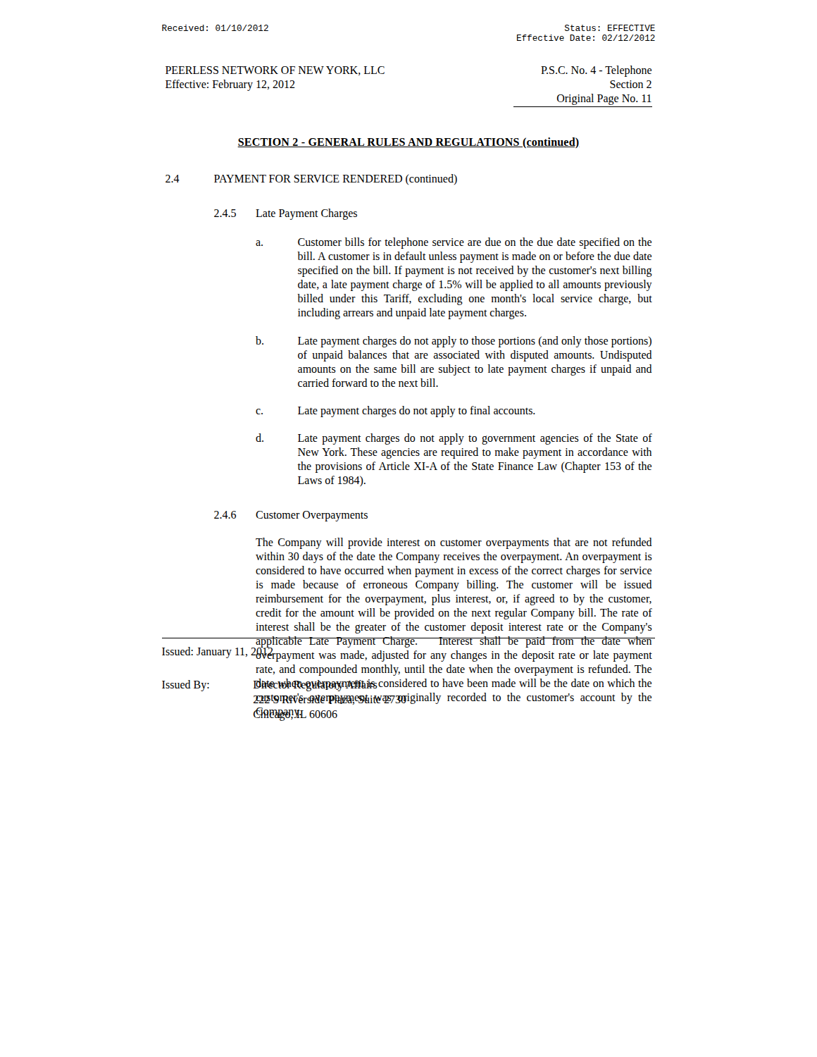Received: 01/10/2012 Status: EFFECTIVE
Effective Date: 02/12/2012
PEERLESS NETWORK OF NEW YORK, LLC
Effective: February 12, 2012
P.S.C. No. 4 - Telephone
Section 2
Original Page No. 11
SECTION 2 - GENERAL RULES AND REGULATIONS (continued)
2.4
PAYMENT FOR SERVICE RENDERED (continued)
2.4.5
Late Payment Charges
a.
Customer bills for telephone service are due on the due date specified on the bill. A customer is in default unless payment is made on or before the due date specified on the bill. If payment is not received by the customer's next billing date, a late payment charge of 1.5% will be applied to all amounts previously billed under this Tariff, excluding one month's local service charge, but including arrears and unpaid late payment charges.
b.
Late payment charges do not apply to those portions (and only those portions) of unpaid balances that are associated with disputed amounts. Undisputed amounts on the same bill are subject to late payment charges if unpaid and carried forward to the next bill.
c.
Late payment charges do not apply to final accounts.
d.
Late payment charges do not apply to government agencies of the State of New York. These agencies are required to make payment in accordance with the provisions of Article XI-A of the State Finance Law (Chapter 153 of the Laws of 1984).
2.4.6
Customer Overpayments
The Company will provide interest on customer overpayments that are not refunded within 30 days of the date the Company receives the overpayment. An overpayment is considered to have occurred when payment in excess of the correct charges for service is made because of erroneous Company billing. The customer will be issued reimbursement for the overpayment, plus interest, or, if agreed to by the customer, credit for the amount will be provided on the next regular Company bill. The rate of interest shall be the greater of the customer deposit interest rate or the Company's applicable Late Payment Charge. Interest shall be paid from the date when overpayment was made, adjusted for any changes in the deposit rate or late payment rate, and compounded monthly, until the date when the overpayment is refunded. The date when overpayment is considered to have been made will be the date on which the customer's overpayment was originally recorded to the customer's account by the Company.
Issued: January 11, 2012
Issued By:
Director Regulatory Affairs
222 S Riverside Plaza, Suite 2730
Chicago, IL 60606